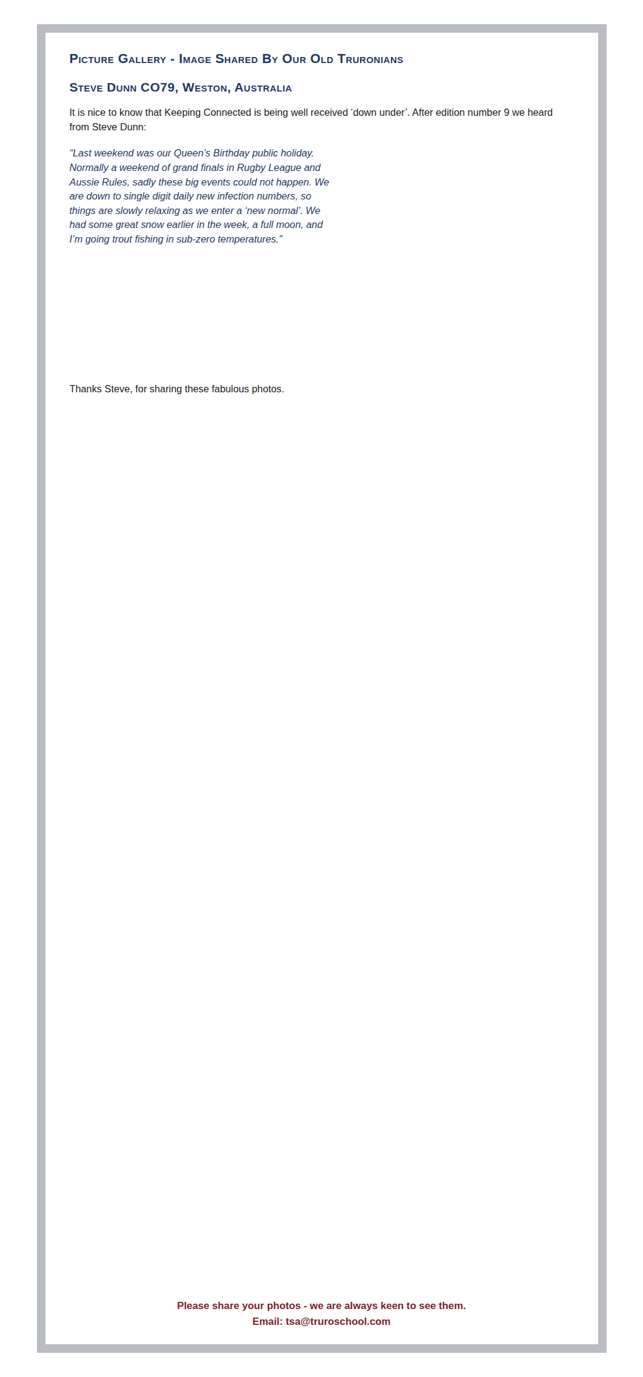Picture Gallery - Image Shared By Our Old Truronians
Steve Dunn CO79, Weston, Australia
It is nice to know that Keeping Connected is being well received ‘down under’. After edition number 9 we heard from Steve Dunn:
“Last weekend was our Queen’s Birthday public holiday. Normally a weekend of grand finals in Rugby League and Aussie Rules, sadly these big events could not happen. We are down to single digit daily new infection numbers, so things are slowly relaxing as we enter a ‘new normal’. We had some great snow earlier in the week, a full moon, and I’m going trout fishing in sub-zero temperatures.”
Thanks Steve, for sharing these fabulous photos.
Please share your photos - we are always keen to see them.
Email: tsa@truroschool.com